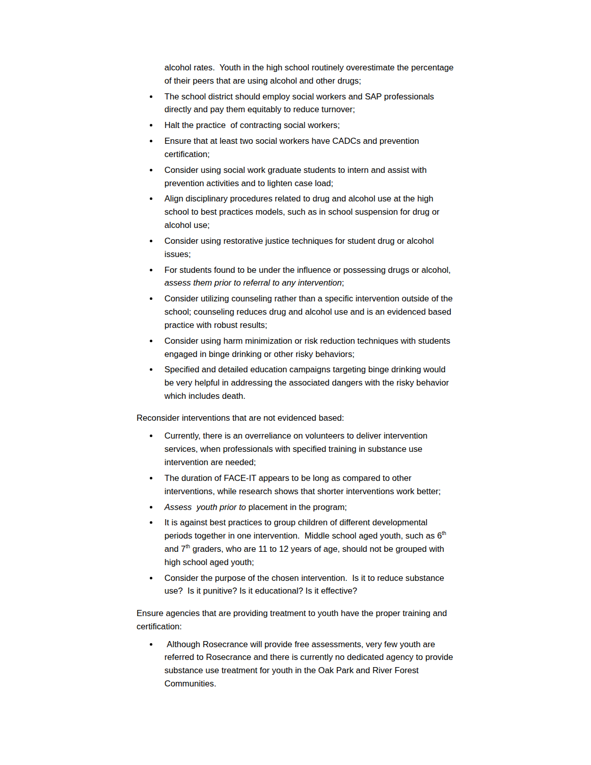alcohol rates. Youth in the high school routinely overestimate the percentage of their peers that are using alcohol and other drugs;
The school district should employ social workers and SAP professionals directly and pay them equitably to reduce turnover;
Halt the practice of contracting social workers;
Ensure that at least two social workers have CADCs and prevention certification;
Consider using social work graduate students to intern and assist with prevention activities and to lighten case load;
Align disciplinary procedures related to drug and alcohol use at the high school to best practices models, such as in school suspension for drug or alcohol use;
Consider using restorative justice techniques for student drug or alcohol issues;
For students found to be under the influence or possessing drugs or alcohol, assess them prior to referral to any intervention;
Consider utilizing counseling rather than a specific intervention outside of the school; counseling reduces drug and alcohol use and is an evidenced based practice with robust results;
Consider using harm minimization or risk reduction techniques with students engaged in binge drinking or other risky behaviors;
Specified and detailed education campaigns targeting binge drinking would be very helpful in addressing the associated dangers with the risky behavior which includes death.
Reconsider interventions that are not evidenced based:
Currently, there is an overreliance on volunteers to deliver intervention services, when professionals with specified training in substance use intervention are needed;
The duration of FACE-IT appears to be long as compared to other interventions, while research shows that shorter interventions work better;
Assess youth prior to placement in the program;
It is against best practices to group children of different developmental periods together in one intervention. Middle school aged youth, such as 6th and 7th graders, who are 11 to 12 years of age, should not be grouped with high school aged youth;
Consider the purpose of the chosen intervention. Is it to reduce substance use? Is it punitive? Is it educational? Is it effective?
Ensure agencies that are providing treatment to youth have the proper training and certification:
Although Rosecrance will provide free assessments, very few youth are referred to Rosecrance and there is currently no dedicated agency to provide substance use treatment for youth in the Oak Park and River Forest Communities.